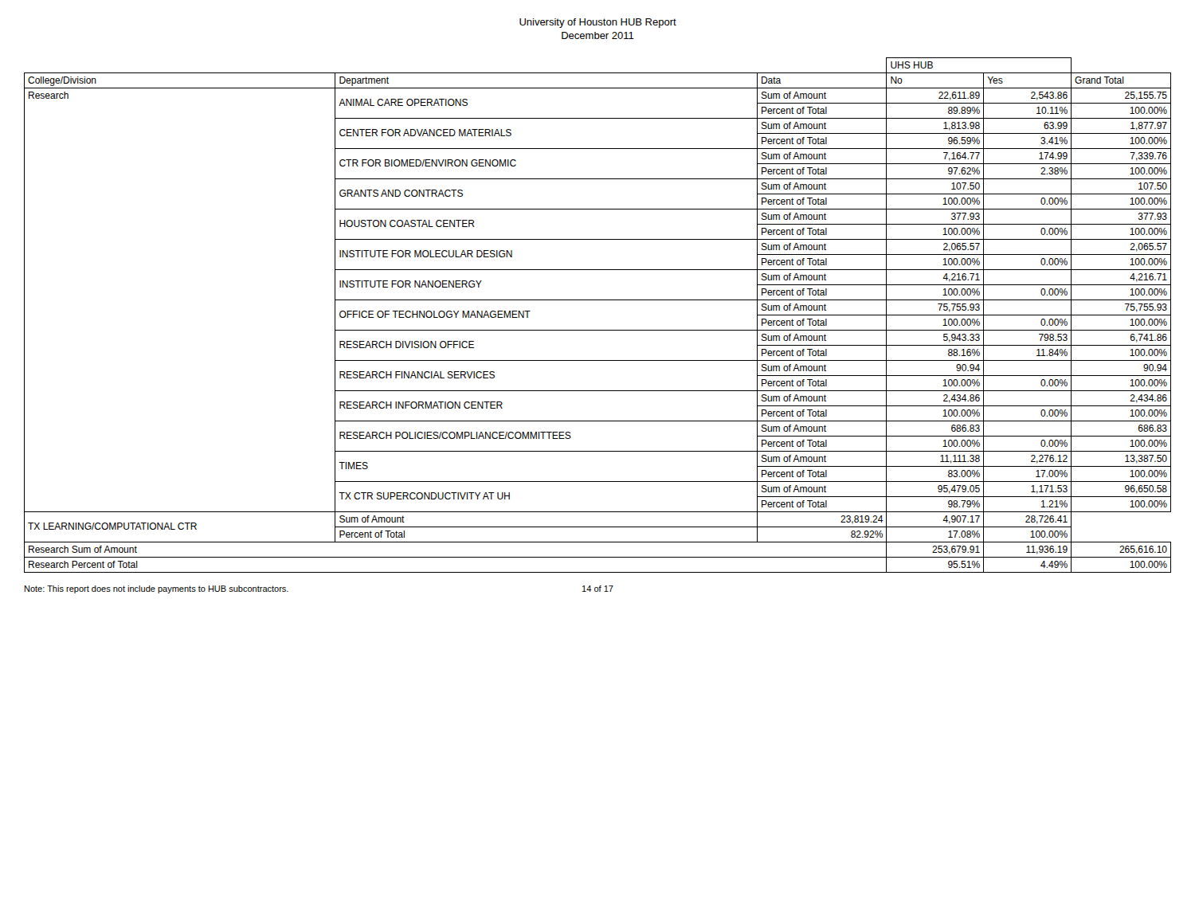University of Houston HUB Report
December 2011
| | | | UHS HUB | |
| College/Division | Department | Data | No | Yes | Grand Total |
| Research | ANIMAL CARE OPERATIONS | Sum of Amount | 22,611.89 | 2,543.86 | 25,155.75 |
| Percent of Total | 89.89% | 10.11% | 100.00% |
| CENTER FOR ADVANCED MATERIALS | Sum of Amount | 1,813.98 | 63.99 | 1,877.97 |
| Percent of Total | 96.59% | 3.41% | 100.00% |
| CTR FOR BIOMED/ENVIRON GENOMIC | Sum of Amount | 7,164.77 | 174.99 | 7,339.76 |
| Percent of Total | 97.62% | 2.38% | 100.00% |
| GRANTS AND CONTRACTS | Sum of Amount | 107.50 | | 107.50 |
| Percent of Total | 100.00% | 0.00% | 100.00% |
| HOUSTON COASTAL CENTER | Sum of Amount | 377.93 | | 377.93 |
| Percent of Total | 100.00% | 0.00% | 100.00% |
| INSTITUTE FOR MOLECULAR DESIGN | Sum of Amount | 2,065.57 | | 2,065.57 |
| Percent of Total | 100.00% | 0.00% | 100.00% |
| INSTITUTE FOR NANOENERGY | Sum of Amount | 4,216.71 | | 4,216.71 |
| Percent of Total | 100.00% | 0.00% | 100.00% |
| OFFICE OF TECHNOLOGY MANAGEMENT | Sum of Amount | 75,755.93 | | 75,755.93 |
| Percent of Total | 100.00% | 0.00% | 100.00% |
| RESEARCH DIVISION OFFICE | Sum of Amount | 5,943.33 | 798.53 | 6,741.86 |
| Percent of Total | 88.16% | 11.84% | 100.00% |
| RESEARCH FINANCIAL SERVICES | Sum of Amount | 90.94 | | 90.94 |
| Percent of Total | 100.00% | 0.00% | 100.00% |
| RESEARCH INFORMATION CENTER | Sum of Amount | 2,434.86 | | 2,434.86 |
| Percent of Total | 100.00% | 0.00% | 100.00% |
| RESEARCH POLICIES/COMPLIANCE/COMMITTEES | Sum of Amount | 686.83 | | 686.83 |
| Percent of Total | 100.00% | 0.00% | 100.00% |
| TIMES | Sum of Amount | 11,111.38 | 2,276.12 | 13,387.50 |
| Percent of Total | 83.00% | 17.00% | 100.00% |
| TX CTR SUPERCONDUCTIVITY AT UH | Sum of Amount | 95,479.05 | 1,171.53 | 96,650.58 |
| Percent of Total | 98.79% | 1.21% | 100.00% |
| TX LEARNING/COMPUTATIONAL CTR | Sum of Amount | 23,819.24 | 4,907.17 | 28,726.41 |
| Percent of Total | 82.92% | 17.08% | 100.00% |
| Research Sum of Amount | 253,679.91 | 11,936.19 | 265,616.10 |
| Research Percent of Total | 95.51% | 4.49% | 100.00% |
Note: This report does not include payments to HUB subcontractors.
14 of 17